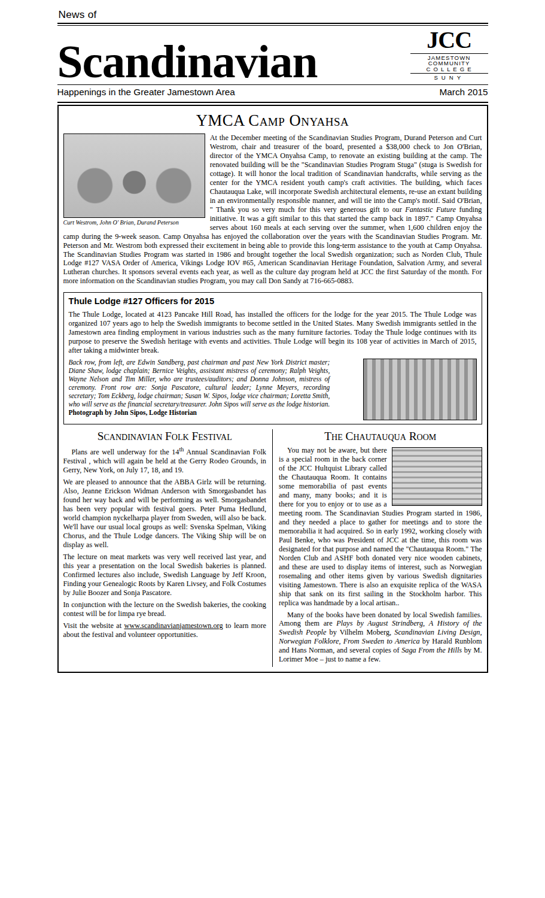News of
Scandinavian
JCC
JAMESTOWN COMMUNITY C O L L E G E
SUNY
Happenings in the Greater Jamestown Area March 2015
YMCA Camp Onyahsa
Curt Westrom, John O' Brian, Durand Peterson
At the December meeting of the Scandinavian Studies Program, Durand Peterson and Curt Westrom, chair and treasurer of the board, presented a $38,000 check to Jon O'Brian, director of the YMCA Onyahsa Camp, to renovate an existing building at the camp. The renovated building will be the "Scandinavian Studies Program Stuga" (stuga is Swedish for cottage). It will honor the local tradition of Scandinavian handcrafts, while serving as the center for the YMCA resident youth camp's craft activities. The building, which faces Chautauqua Lake, will incorporate Swedish architectural elements, re-use an extant building in an environmentally responsible manner, and will tie into the Camp's motif. Said O'Brian, " Thank you so very much for this very generous gift to our Fantastic Future funding initiative. It was a gift similar to this that started the camp back in 1897." Camp Onyahsa serves about 160 meals at each serving over the summer, when 1,600 children enjoy the camp during the 9-week season. Camp Onyahsa has enjoyed the collaboration over the years with the Scandinavian Studies Program. Mr. Peterson and Mr. Westrom both expressed their excitement in being able to provide this long-term assistance to the youth at Camp Onyahsa. The Scandinavian Studies Program was started in 1986 and brought together the local Swedish organization; such as Norden Club, Thule Lodge #127 VASA Order of America, Vikings Lodge IOV #65, American Scandinavian Heritage Foundation, Salvation Army, and several Lutheran churches. It sponsors several events each year, as well as the culture day program held at JCC the first Saturday of the month. For more information on the Scandinavian studies Program, you may call Don Sandy at 716-665-0883.
Thule Lodge #127 Officers for 2015
The Thule Lodge, located at 4123 Pancake Hill Road, has installed the officers for the lodge for the year 2015. The Thule Lodge was organized 107 years ago to help the Swedish immigrants to become settled in the United States. Many Swedish immigrants settled in the Jamestown area finding employment in various industries such as the many furniture factories. Today the Thule lodge continues with its purpose to preserve the Swedish heritage with events and activities. Thule Lodge will begin its 108 year of activities in March of 2015, after taking a midwinter break.
Back row, from left, are Edwin Sandberg, past chairman and past New York District master; Diane Shaw, lodge chaplain; Bernice Veights, assistant mistress of ceremony; Ralph Veights, Wayne Nelson and Tim Miller, who are trustees/auditors; and Donna Johnson, mistress of ceremony. Front row are: Sonja Pascatore, cultural leader; Lynne Meyers, recording secretary; Tom Eckberg, lodge chairman; Susan W. Sipos, lodge vice chairman; Loretta Smith, who will serve as the financial secretary/treasurer. John Sipos will serve as the lodge historian. Photograph by John Sipos, Lodge Historian
Scandinavian Folk Festival
Plans are well underway for the 14th Annual Scandinavian Folk Festival , which will again be held at the Gerry Rodeo Grounds, in Gerry, New York, on July 17, 18, and 19.
We are pleased to announce that the ABBA Girlz will be returning. Also, Jeanne Erickson Widman Anderson with Smorgasbandet has found her way back and will be performing as well. Smorgasbandet has been very popular with festival goers. Peter Puma Hedlund, world champion nyckelharpa player from Sweden, will also be back. We'll have our usual local groups as well: Svenska Spelman, Viking Chorus, and the Thule Lodge dancers. The Viking Ship will be on display as well.
The lecture on meat markets was very well received last year, and this year a presentation on the local Swedish bakeries is planned. Confirmed lectures also include, Swedish Language by Jeff Kroon, Finding your Genealogic Roots by Karen Livsey, and Folk Costumes by Julie Boozer and Sonja Pascatore.
In conjunction with the lecture on the Swedish bakeries, the cooking contest will be for limpa rye bread.
Visit the website at www.scandinavianjamestown.org to learn more about the festival and volunteer opportunities.
The Chautauqua Room
You may not be aware, but there is a special room in the back corner of the JCC Hultquist Library called the Chautauqua Room. It contains some memorabilia of past events and many, many books; and it is there for you to enjoy or to use as a meeting room. The Scandinavian Studies Program started in 1986, and they needed a place to gather for meetings and to store the memorabilia it had acquired. So in early 1992, working closely with Paul Benke, who was President of JCC at the time, this room was designated for that purpose and named the "Chautauqua Room." The Norden Club and ASHF both donated very nice wooden cabinets, and these are used to display items of interest, such as Norwegian rosemaling and other items given by various Swedish dignitaries visiting Jamestown. There is also an exquisite replica of the WASA ship that sank on its first sailing in the Stockholm harbor. This replica was handmade by a local artisan..
Many of the books have been donated by local Swedish families. Among them are Plays by August Strindberg, A History of the Swedish People by Vilhelm Moberg, Scandinavian Living Design, Norwegian Folklore, From Sweden to America by Harald Runblom and Hans Norman, and several copies of Saga From the Hills by M. Lorimer Moe – just to name a few.